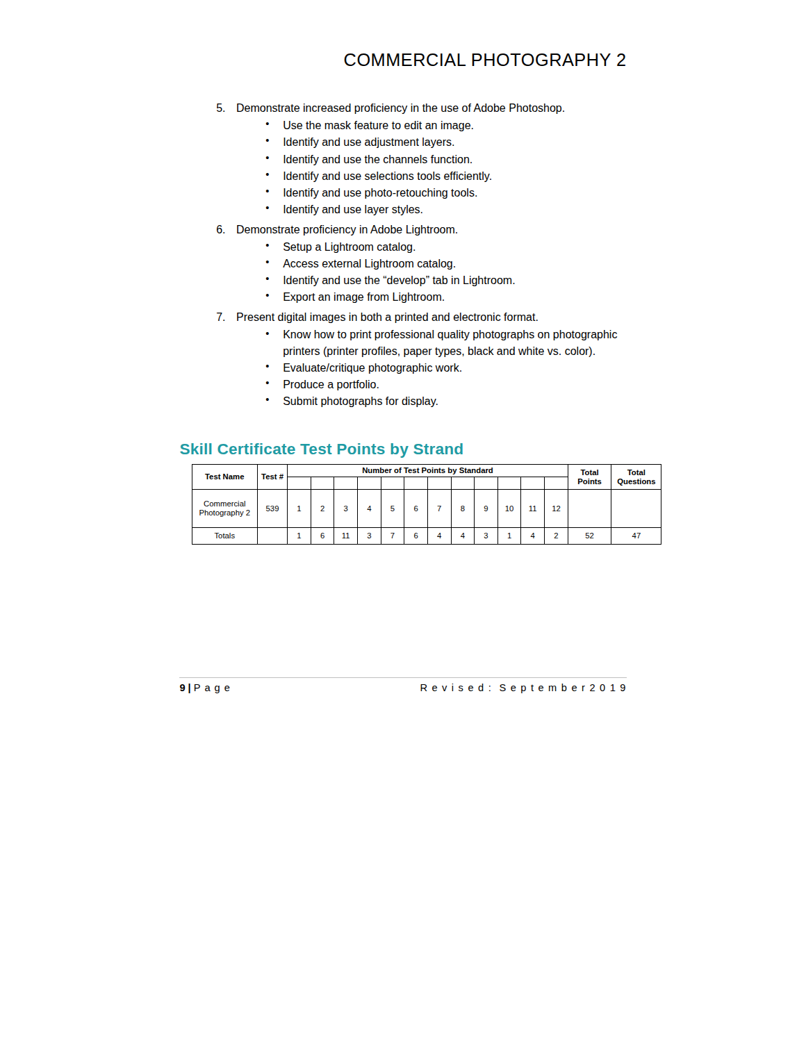COMMERCIAL PHOTOGRAPHY 2
5. Demonstrate increased proficiency in the use of Adobe Photoshop.
Use the mask feature to edit an image.
Identify and use adjustment layers.
Identify and use the channels function.
Identify and use selections tools efficiently.
Identify and use photo-retouching tools.
Identify and use layer styles.
6. Demonstrate proficiency in Adobe Lightroom.
Setup a Lightroom catalog.
Access external Lightroom catalog.
Identify and use the “develop” tab in Lightroom.
Export an image from Lightroom.
7. Present digital images in both a printed and electronic format.
Know how to print professional quality photographs on photographic printers (printer profiles, paper types, black and white vs. color).
Evaluate/critique photographic work.
Produce a portfolio.
Submit photographs for display.
Skill Certificate Test Points by Strand
| Test Name | Test # | Number of Test Points by Standard | Total Points | Total Questions |
| --- | --- | --- | --- | --- |
| Commercial Photography 2 | 539 | 1 | 2 | 3 | 4 | 5 | 6 | 7 | 8 | 9 | 10 | 11 | 12 | | |
| Totals | | 1 | 6 | 11 | 3 | 7 | 6 | 4 | 4 | 3 | 1 | 4 | 2 | 52 | 47 |
9 | P a g e
R e v i s e d : S e p t e m b e r 2 0 1 9